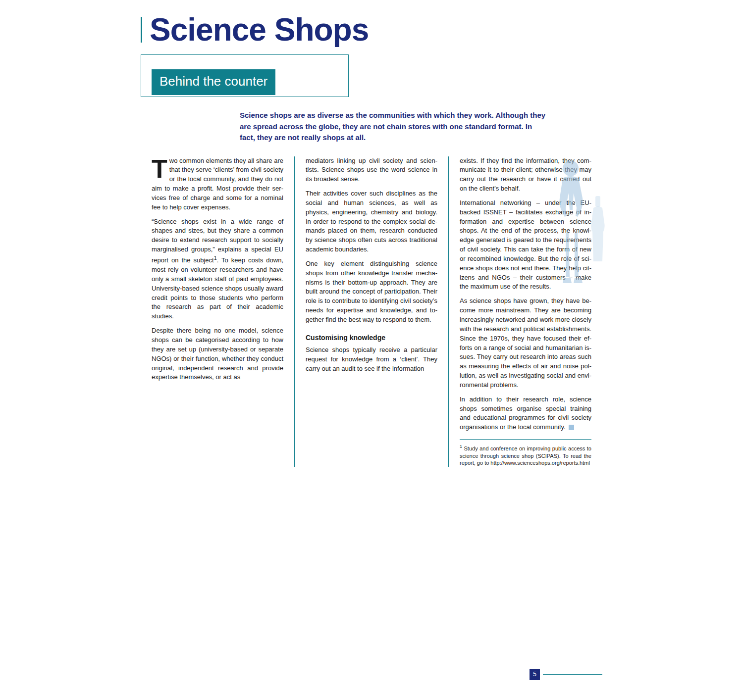Science Shops
Behind the counter
Science shops are as diverse as the communities with which they work. Although they are spread across the globe, they are not chain stores with one standard format. In fact, they are not really shops at all.
Two common elements they all share are that they serve ‘clients’ from civil society or the local community, and they do not aim to make a profit. Most provide their services free of charge and some for a nominal fee to help cover expenses.
“Science shops exist in a wide range of shapes and sizes, but they share a common desire to extend research support to socially marginalised groups,” explains a special EU report on the subject1. To keep costs down, most rely on volunteer researchers and have only a small skeleton staff of paid employees. University-based science shops usually award credit points to those students who perform the research as part of their academic studies.
Despite there being no one model, science shops can be categorised according to how they are set up (university-based or separate NGOs) or their function, whether they conduct original, independent research and provide expertise themselves, or act as
mediators linking up civil society and scientists. Science shops use the word science in its broadest sense.
Their activities cover such disciplines as the social and human sciences, as well as physics, engineering, chemistry and biology. In order to respond to the complex social demands placed on them, research conducted by science shops often cuts across traditional academic boundaries.
One key element distinguishing science shops from other knowledge transfer mechanisms is their bottom-up approach. They are built around the concept of participation. Their role is to contribute to identifying civil society’s needs for expertise and knowledge, and together find the best way to respond to them.
Customising knowledge
Science shops typically receive a particular request for knowledge from a ‘client’. They carry out an audit to see if the information
exists. If they find the information, they communicate it to their client; otherwise they may carry out the research or have it carried out on the client’s behalf.
International networking – under the EU-backed ISSNET – facilitates exchange of information and expertise between science shops. At the end of the process, the knowledge generated is geared to the requirements of civil society. This can take the form of new or recombined knowledge. But the role of science shops does not end there. They help citizens and NGOs – their customers – make the maximum use of the results.
As science shops have grown, they have become more mainstream. They are becoming increasingly networked and work more closely with the research and political establishments. Since the 1970s, they have focused their efforts on a range of social and humanitarian issues. They carry out research into areas such as measuring the effects of air and noise pollution, as well as investigating social and environmental problems.
In addition to their research role, science shops sometimes organise special training and educational programmes for civil society organisations or the local community.
1 Study and conference on improving public access to science through science shop (SCIPAS). To read the report, go to http://www.scienceshops.org/reports.html
5